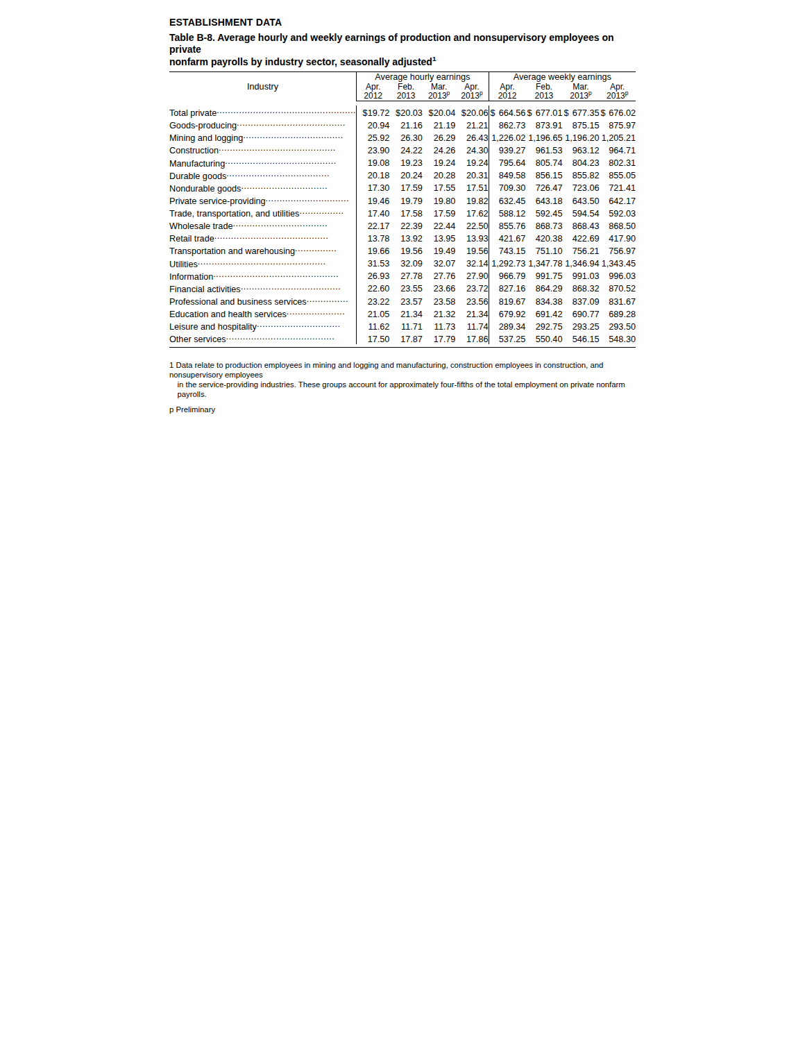ESTABLISHMENT DATA
Table B-8. Average hourly and weekly earnings of production and nonsupervisory employees on private
nonfarm payrolls by industry sector, seasonally adjusted1
| Industry | Average hourly earnings | Average weekly earnings |
| --- | --- | --- |
| Apr. 2012 | Feb. 2013 | Mar. 2013 p | Apr. 2013 p | Apr. 2012 | Feb. 2013 | Mar. 2013 p | Apr. 2013 p |
| Total private .................................................. | $19.72 | $20.03 | $20.04 | $20.06 | $ 664.56 | $ 677.01 | $ 677.35 | $ 676.02 |
| Goods-producing ....................................... | 20.94 | 21.16 | 21.19 | 21.21 | 862.73 | 873.91 | 875.15 | 875.97 |
| Mining and logging .................................... | 25.92 | 26.30 | 26.29 | 26.43 | 1,226.02 | 1,196.65 | 1,196.20 | 1,205.21 |
| Construction .......................................... | 23.90 | 24.22 | 24.26 | 24.30 | 939.27 | 961.53 | 963.12 | 964.71 |
| Manufacturing ........................................ | 19.08 | 19.23 | 19.24 | 19.24 | 795.64 | 805.74 | 804.23 | 802.31 |
| Durable goods ..................................... | 20.18 | 20.24 | 20.28 | 20.31 | 849.58 | 856.15 | 855.82 | 855.05 |
| Nondurable goods ............................... | 17.30 | 17.59 | 17.55 | 17.51 | 709.30 | 726.47 | 723.06 | 721.41 |
| Private service-providing .............................. | 19.46 | 19.79 | 19.80 | 19.82 | 632.45 | 643.18 | 643.50 | 642.17 |
| Trade, transportation, and utilities ................ | 17.40 | 17.58 | 17.59 | 17.62 | 588.12 | 592.45 | 594.54 | 592.03 |
| Wholesale trade .................................. | 22.17 | 22.39 | 22.44 | 22.50 | 855.76 | 868.73 | 868.43 | 868.50 |
| Retail trade ......................................... | 13.78 | 13.92 | 13.95 | 13.93 | 421.67 | 420.38 | 422.69 | 417.90 |
| Transportation and warehousing ............... | 19.66 | 19.56 | 19.49 | 19.56 | 743.15 | 751.10 | 756.21 | 756.97 |
| Utilities .............................................. | 31.53 | 32.09 | 32.07 | 32.14 | 1,292.73 | 1,347.78 | 1,346.94 | 1,343.45 |
| Information ............................................. | 26.93 | 27.78 | 27.76 | 27.90 | 966.79 | 991.75 | 991.03 | 996.03 |
| Financial activities .................................... | 22.60 | 23.55 | 23.66 | 23.72 | 827.16 | 864.29 | 868.32 | 870.52 |
| Professional and business services ............... | 23.22 | 23.57 | 23.58 | 23.56 | 819.67 | 834.38 | 837.09 | 831.67 |
| Education and health services ..................... | 21.05 | 21.34 | 21.32 | 21.34 | 679.92 | 691.42 | 690.77 | 689.28 |
| Leisure and hospitality .............................. | 11.62 | 11.71 | 11.73 | 11.74 | 289.34 | 292.75 | 293.25 | 293.50 |
| Other services ....................................... | 17.50 | 17.87 | 17.79 | 17.86 | 537.25 | 550.40 | 546.15 | 548.30 |
1 Data relate to production employees in mining and logging and manufacturing, construction employees in construction, and nonsupervisory employees
in the service-providing industries. These groups account for approximately four-fifths of the total employment on private nonfarm payrolls.
p Preliminary